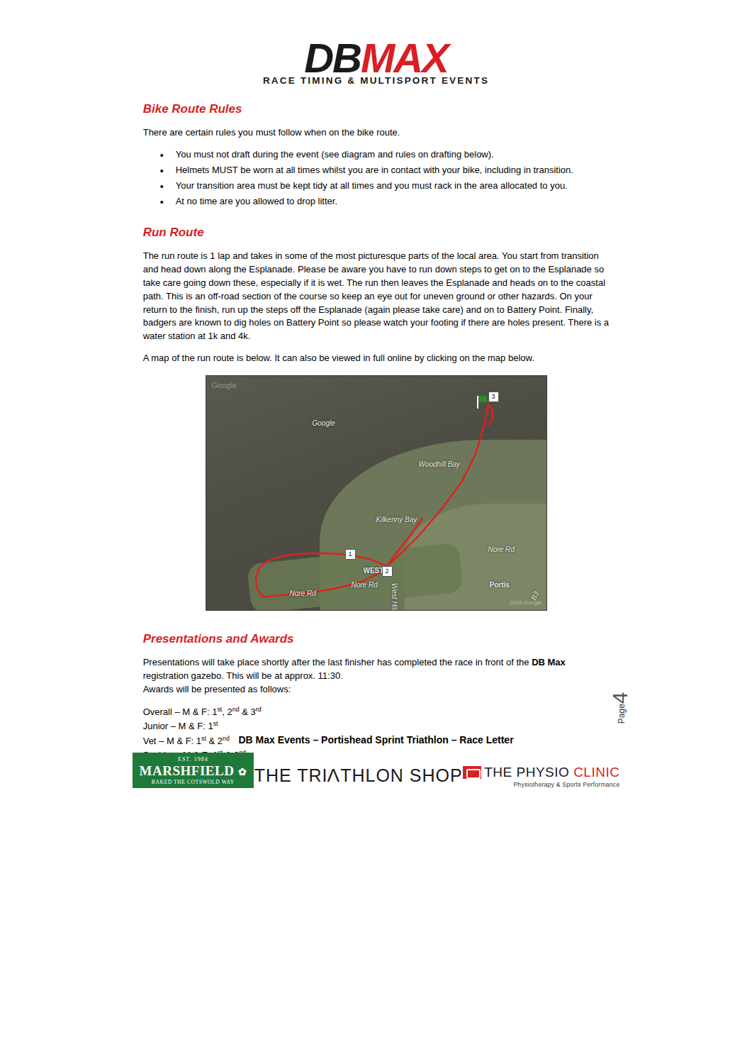DB MAX
Race Timing & Multisport Events
Bike Route Rules
There are certain rules you must follow when on the bike route.
You must not draft during the event (see diagram and rules on drafting below).
Helmets MUST be worn at all times whilst you are in contact with your bike, including in transition.
Your transition area must be kept tidy at all times and you must rack in the area allocated to you.
At no time are you allowed to drop litter.
Run Route
The run route is 1 lap and takes in some of the most picturesque parts of the local area. You start from transition and head down along the Esplanade. Please be aware you have to run down steps to get on to the Esplanade so take care going down these, especially if it is wet. The run then leaves the Esplanade and heads on to the coastal path. This is an off-road section of the course so keep an eye out for uneven ground or other hazards. On your return to the finish, run up the steps off the Esplanade (again please take care) and on to Battery Point. Finally, badgers are known to dig holes on Battery Point so please watch your footing if there are holes present. There is a water station at 1k and 4k.
A map of the run route is below. It can also be viewed in full online by clicking on the map below.
Google
2016 Google
Woodhill Bay
Kilkenny Bay
Nore Rd
WEST H
Nore Rd
Nore Rd
West Hill
Portis
B3
Google
1
2
3
Presentations and Awards
Presentations will take place shortly after the last finisher has completed the race in front of the DB Max registration gazebo. This will be at approx. 11:30.
Awards will be presented as follows:
Overall – M & F: 1st, 2nd & 3rd
Junior – M & F: 1st
Vet – M & F: 1st & 2nd
SupVet – M & F: 1st & 2nd
SupVet60 – M: 1st
Page4
DB Max Events – Portishead Sprint Triathlon – Race Letter
EST. 1984
MARSHFIELD ✿
Baked the Cotswold Way
THE TRIΛTHLON SHOP
THE PHYSIO CLINIC
Physiotherapy & Sports Performance